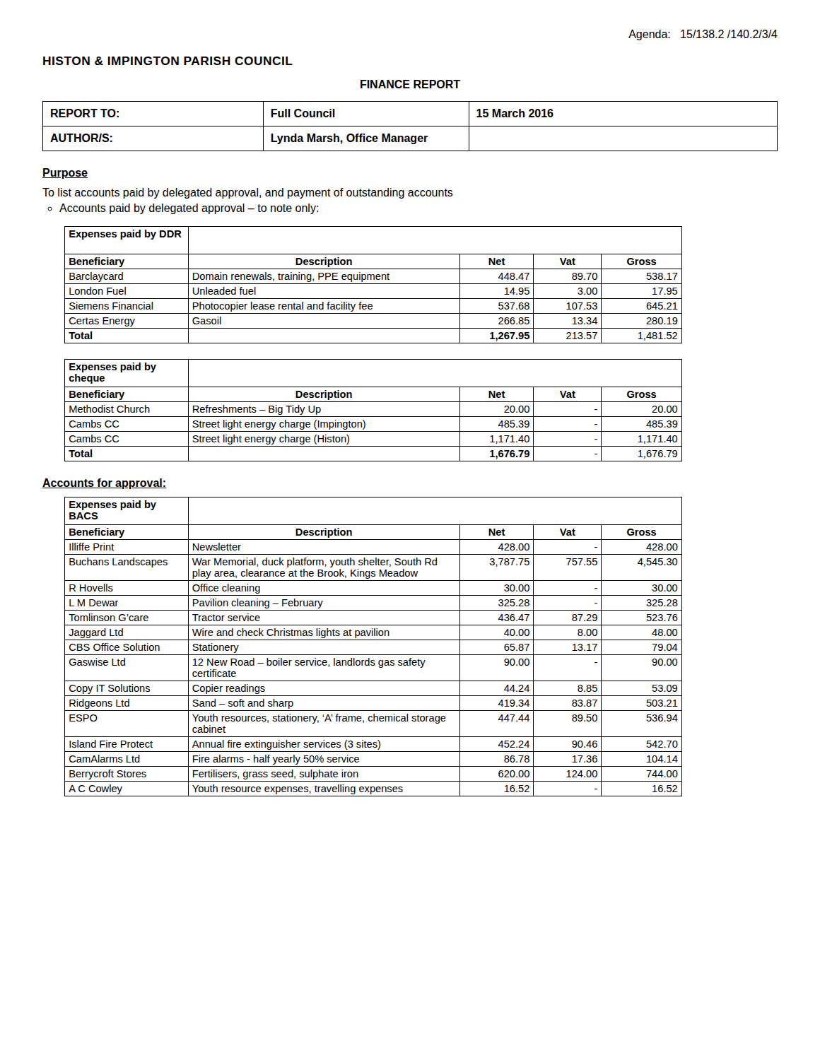Agenda: 15/138.2 /140.2/3/4
HISTON & IMPINGTON PARISH COUNCIL
FINANCE REPORT
| REPORT TO: | Full Council | 15 March 2016 |
| AUTHOR/S: | Lynda Marsh, Office Manager | |
Purpose
To list accounts paid by delegated approval, and payment of outstanding accounts
Accounts paid by delegated approval – to note only:
| Expenses paid by DDR | |
| Beneficiary | Description | Net | Vat | Gross |
| Barclaycard | Domain renewals, training, PPE equipment | 448.47 | 89.70 | 538.17 |
| London Fuel | Unleaded fuel | 14.95 | 3.00 | 17.95 |
| Siemens Financial | Photocopier lease rental and facility fee | 537.68 | 107.53 | 645.21 |
| Certas Energy | Gasoil | 266.85 | 13.34 | 280.19 |
| Total | | 1,267.95 | 213.57 | 1,481.52 |
| Expenses paid by cheque | |
| Beneficiary | Description | Net | Vat | Gross |
| Methodist Church | Refreshments – Big Tidy Up | 20.00 | - | 20.00 |
| Cambs CC | Street light energy charge (Impington) | 485.39 | - | 485.39 |
| Cambs CC | Street light energy charge (Histon) | 1,171.40 | - | 1,171.40 |
| Total | | 1,676.79 | - | 1,676.79 |
Accounts for approval:
| Expenses paid by BACS | |
| Beneficiary | Description | Net | Vat | Gross |
| Illiffe Print | Newsletter | 428.00 | - | 428.00 |
| Buchans Landscapes | War Memorial, duck platform, youth shelter, South Rd play area, clearance at the Brook, Kings Meadow | 3,787.75 | 757.55 | 4,545.30 |
| R Hovells | Office cleaning | 30.00 | - | 30.00 |
| L M Dewar | Pavilion cleaning – February | 325.28 | - | 325.28 |
| Tomlinson G’care | Tractor service | 436.47 | 87.29 | 523.76 |
| Jaggard Ltd | Wire and check Christmas lights at pavilion | 40.00 | 8.00 | 48.00 |
| CBS Office Solution | Stationery | 65.87 | 13.17 | 79.04 |
| Gaswise Ltd | 12 New Road – boiler service, landlords gas safety certificate | 90.00 | - | 90.00 |
| Copy IT Solutions | Copier readings | 44.24 | 8.85 | 53.09 |
| Ridgeons Ltd | Sand – soft and sharp | 419.34 | 83.87 | 503.21 |
| ESPO | Youth resources, stationery, ‘A’ frame, chemical storage cabinet | 447.44 | 89.50 | 536.94 |
| Island Fire Protect | Annual fire extinguisher services (3 sites) | 452.24 | 90.46 | 542.70 |
| CamAlarms Ltd | Fire alarms - half yearly 50% service | 86.78 | 17.36 | 104.14 |
| Berrycroft Stores | Fertilisers, grass seed, sulphate iron | 620.00 | 124.00 | 744.00 |
| A C Cowley | Youth resource expenses, travelling expenses | 16.52 | - | 16.52 |